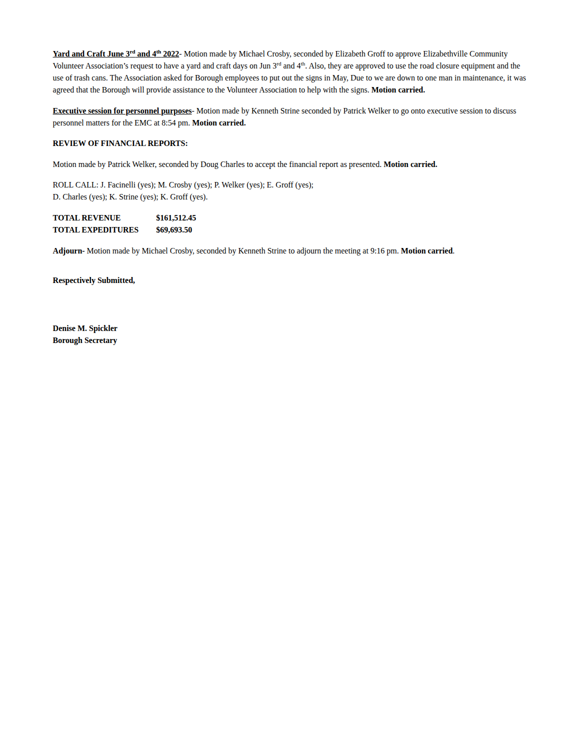Yard and Craft June 3rd and 4th 2022- Motion made by Michael Crosby, seconded by Elizabeth Groff to approve Elizabethville Community Volunteer Association’s request to have a yard and craft days on Jun 3rd and 4th. Also, they are approved to use the road closure equipment and the use of trash cans. The Association asked for Borough employees to put out the signs in May, Due to we are down to one man in maintenance, it was agreed that the Borough will provide assistance to the Volunteer Association to help with the signs. Motion carried.
Executive session for personnel purposes- Motion made by Kenneth Strine seconded by Patrick Welker to go onto executive session to discuss personnel matters for the EMC at 8:54 pm. Motion carried.
REVIEW OF FINANCIAL REPORTS:
Motion made by Patrick Welker, seconded by Doug Charles to accept the financial report as presented. Motion carried.
ROLL CALL: J. Facinelli (yes); M. Crosby (yes); P. Welker (yes); E. Groff (yes);
D. Charles (yes); K. Strine (yes); K. Groff (yes).
| TOTAL REVENUE | $161,512.45 |
| TOTAL EXPEDITURES | $69,693.50 |
Adjourn- Motion made by Michael Crosby, seconded by Kenneth Strine to adjourn the meeting at 9:16 pm. Motion carried.
Respectively Submitted,
Denise M. Spickler
Borough Secretary